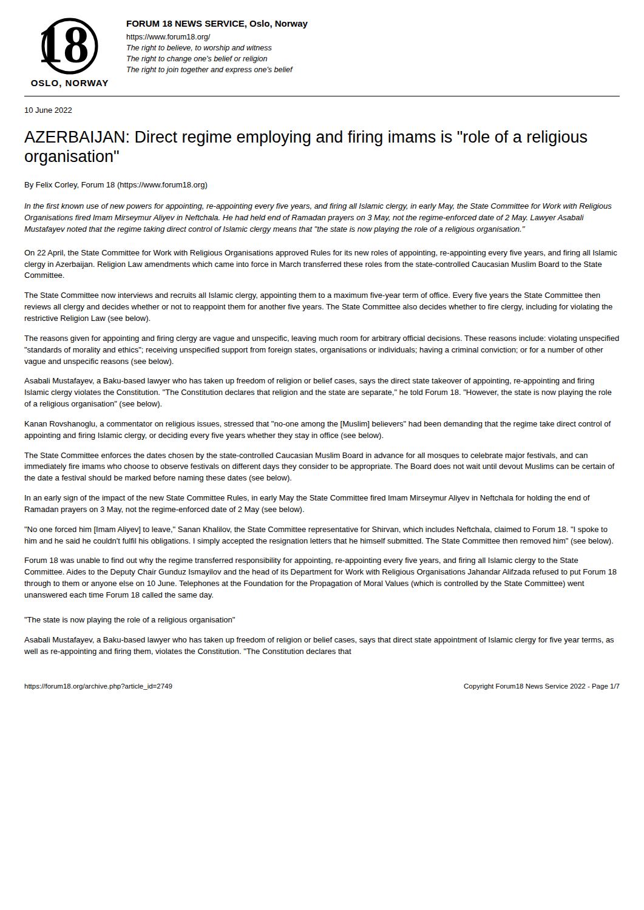18
OSLO, NORWAY
FORUM 18 NEWS SERVICE, Oslo, Norway
https://www.forum18.org/
The right to believe, to worship and witness
The right to change one's belief or religion
The right to join together and express one's belief
10 June 2022
AZERBAIJAN: Direct regime employing and firing imams is "role of a religious organisation"
By Felix Corley, Forum 18 (https://www.forum18.org)
In the first known use of new powers for appointing, re-appointing every five years, and firing all Islamic clergy, in early May, the State Committee for Work with Religious Organisations fired Imam Mirseymur Aliyev in Neftchala. He had held end of Ramadan prayers on 3 May, not the regime-enforced date of 2 May. Lawyer Asabali Mustafayev noted that the regime taking direct control of Islamic clergy means that "the state is now playing the role of a religious organisation."
On 22 April, the State Committee for Work with Religious Organisations approved Rules for its new roles of appointing, re-appointing every five years, and firing all Islamic clergy in Azerbaijan. Religion Law amendments which came into force in March transferred these roles from the state-controlled Caucasian Muslim Board to the State Committee.
The State Committee now interviews and recruits all Islamic clergy, appointing them to a maximum five-year term of office. Every five years the State Committee then reviews all clergy and decides whether or not to reappoint them for another five years. The State Committee also decides whether to fire clergy, including for violating the restrictive Religion Law (see below).
The reasons given for appointing and firing clergy are vague and unspecific, leaving much room for arbitrary official decisions. These reasons include: violating unspecified "standards of morality and ethics"; receiving unspecified support from foreign states, organisations or individuals; having a criminal conviction; or for a number of other vague and unspecific reasons (see below).
Asabali Mustafayev, a Baku-based lawyer who has taken up freedom of religion or belief cases, says the direct state takeover of appointing, re-appointing and firing Islamic clergy violates the Constitution. "The Constitution declares that religion and the state are separate," he told Forum 18. "However, the state is now playing the role of a religious organisation" (see below).
Kanan Rovshanoglu, a commentator on religious issues, stressed that "no-one among the [Muslim] believers" had been demanding that the regime take direct control of appointing and firing Islamic clergy, or deciding every five years whether they stay in office (see below).
The State Committee enforces the dates chosen by the state-controlled Caucasian Muslim Board in advance for all mosques to celebrate major festivals, and can immediately fire imams who choose to observe festivals on different days they consider to be appropriate. The Board does not wait until devout Muslims can be certain of the date a festival should be marked before naming these dates (see below).
In an early sign of the impact of the new State Committee Rules, in early May the State Committee fired Imam Mirseymur Aliyev in Neftchala for holding the end of Ramadan prayers on 3 May, not the regime-enforced date of 2 May (see below).
"No one forced him [Imam Aliyev] to leave," Sanan Khalilov, the State Committee representative for Shirvan, which includes Neftchala, claimed to Forum 18. "I spoke to him and he said he couldn't fulfil his obligations. I simply accepted the resignation letters that he himself submitted. The State Committee then removed him" (see below).
Forum 18 was unable to find out why the regime transferred responsibility for appointing, re-appointing every five years, and firing all Islamic clergy to the State Committee. Aides to the Deputy Chair Gunduz Ismayilov and the head of its Department for Work with Religious Organisations Jahandar Alifzada refused to put Forum 18 through to them or anyone else on 10 June. Telephones at the Foundation for the Propagation of Moral Values (which is controlled by the State Committee) went unanswered each time Forum 18 called the same day.
"The state is now playing the role of a religious organisation"
Asabali Mustafayev, a Baku-based lawyer who has taken up freedom of religion or belief cases, says that direct state appointment of Islamic clergy for five year terms, as well as re-appointing and firing them, violates the Constitution. "The Constitution declares that
https://forum18.org/archive.php?article_id=2749
Copyright Forum18 News Service 2022 - Page 1/7